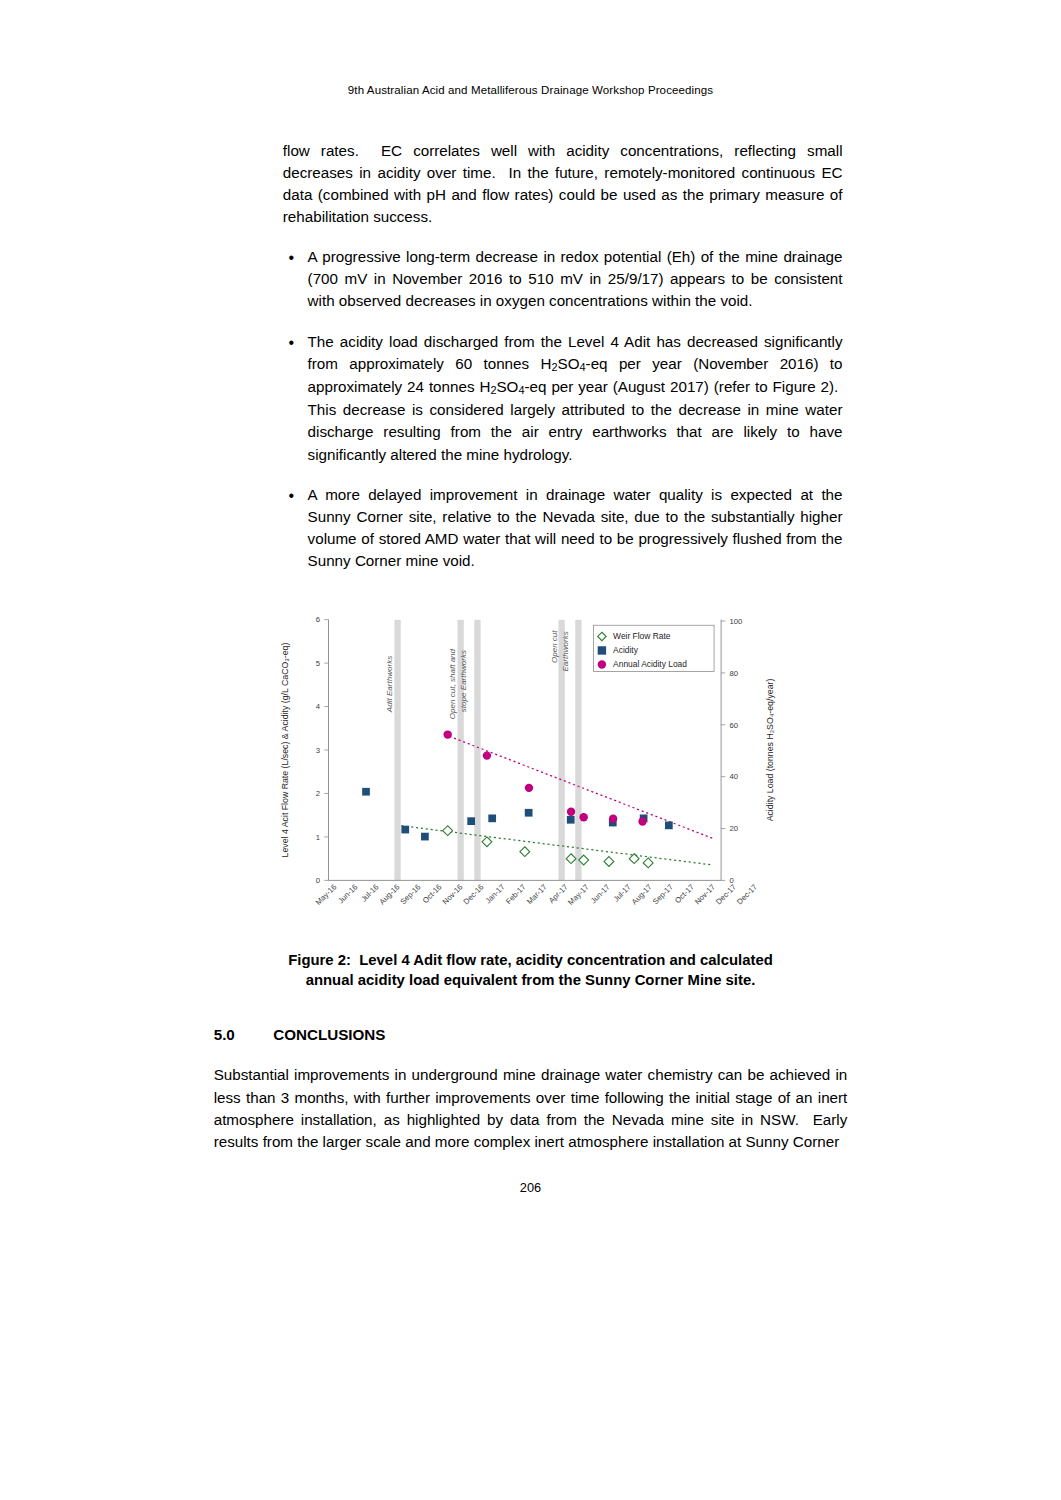9th Australian Acid and Metalliferous Drainage Workshop Proceedings
flow rates. EC correlates well with acidity concentrations, reflecting small decreases in acidity over time. In the future, remotely-monitored continuous EC data (combined with pH and flow rates) could be used as the primary measure of rehabilitation success.
A progressive long-term decrease in redox potential (Eh) of the mine drainage (700 mV in November 2016 to 510 mV in 25/9/17) appears to be consistent with observed decreases in oxygen concentrations within the void.
The acidity load discharged from the Level 4 Adit has decreased significantly from approximately 60 tonnes H2SO4-eq per year (November 2016) to approximately 24 tonnes H2SO4-eq per year (August 2017) (refer to Figure 2). This decrease is considered largely attributed to the decrease in mine water discharge resulting from the air entry earthworks that are likely to have significantly altered the mine hydrology.
A more delayed improvement in drainage water quality is expected at the Sunny Corner site, relative to the Nevada site, due to the substantially higher volume of stored AMD water that will need to be progressively flushed from the Sunny Corner mine void.
0 1 2 3 4 5 6 0 20 40 60 80 100 Level 4 Acit Flow Rate (L/sec) & Acidity (g/L CaCO₃-eq) Acidity Load (tonnes H₂SO₄-eq/year) Adit Earthworks Open cut, shaft and stope Earthworks Open cut Earthworks Weir Flow Rate Acidity Annual Acidity Load May-16 Jun-16 Jul-16 Aug-16 Sep-16 Oct-16 Nov-16 Dec-16 Jan-17 Feb-17 Mar-17 Apr-17 May-17 Jun-17 Jul-17 Aug-17 Sep-17 Oct-17 Nov-17 Dec-17 Dec-17
Figure 2: Level 4 Adit flow rate, acidity concentration and calculated annual acidity load equivalent from the Sunny Corner Mine site.
5.0 CONCLUSIONS
Substantial improvements in underground mine drainage water chemistry can be achieved in less than 3 months, with further improvements over time following the initial stage of an inert atmosphere installation, as highlighted by data from the Nevada mine site in NSW. Early results from the larger scale and more complex inert atmosphere installation at Sunny Corner
206